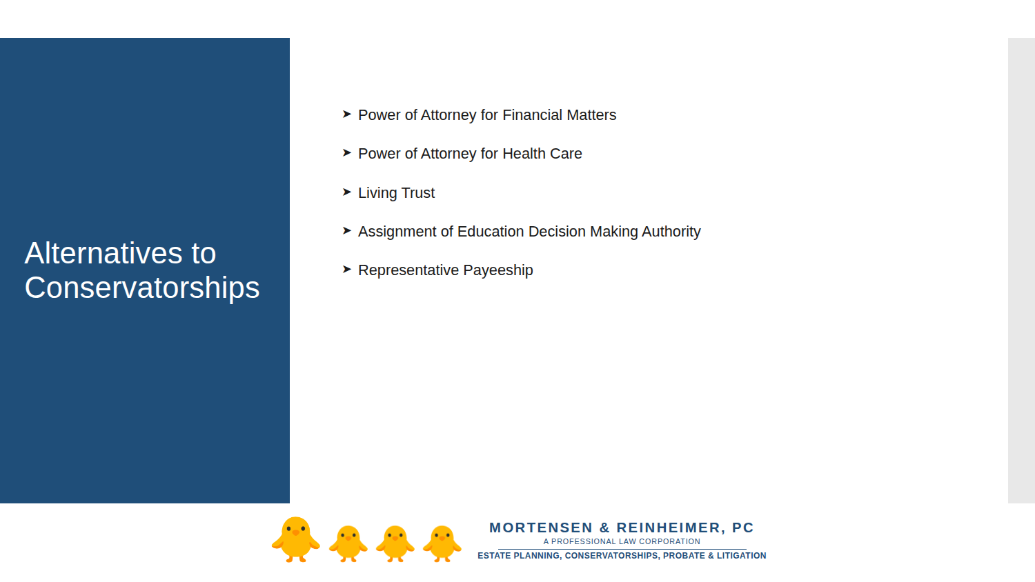Alternatives to Conservatorships
Power of Attorney for Financial Matters
Power of Attorney for Health Care
Living Trust
Assignment of Education Decision Making Authority
Representative Payeeship
🐥🐥🐥🐥
Mortensen & Reinheimer, PC
A Professional Law Corporation
Estate Planning, Conservatorships, Probate & Litigation